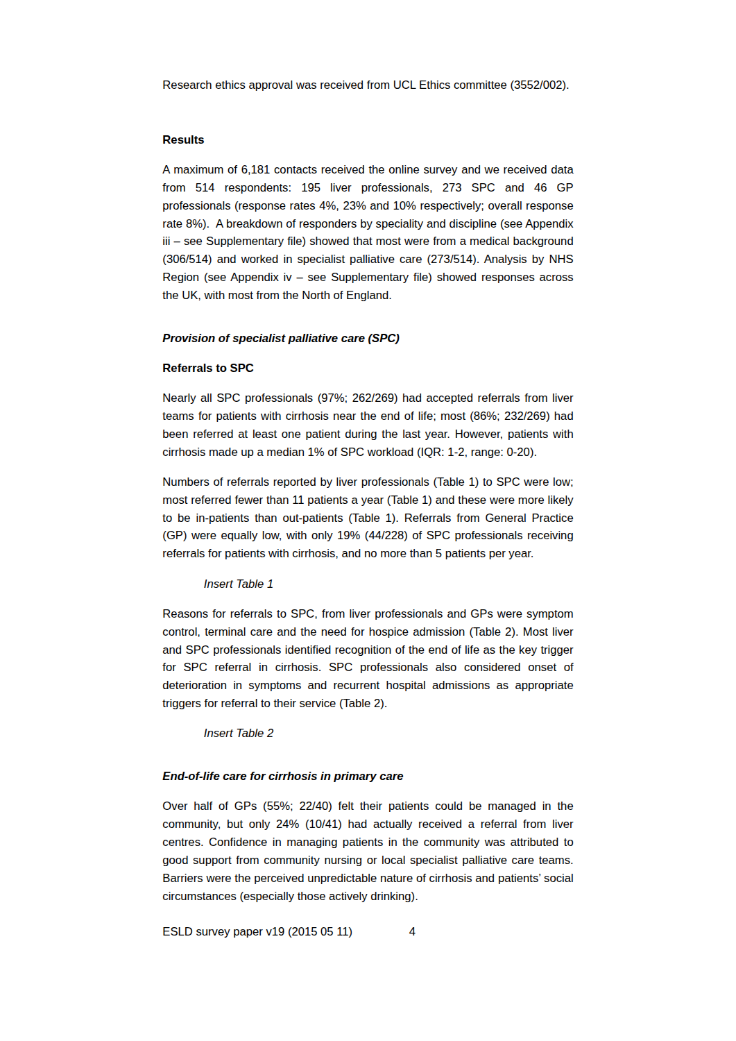Research ethics approval was received from UCL Ethics committee (3552/002).
Results
A maximum of 6,181 contacts received the online survey and we received data from 514 respondents: 195 liver professionals, 273 SPC and 46 GP professionals (response rates 4%, 23% and 10% respectively; overall response rate 8%). A breakdown of responders by speciality and discipline (see Appendix iii – see Supplementary file) showed that most were from a medical background (306/514) and worked in specialist palliative care (273/514). Analysis by NHS Region (see Appendix iv – see Supplementary file) showed responses across the UK, with most from the North of England.
Provision of specialist palliative care (SPC)
Referrals to SPC
Nearly all SPC professionals (97%; 262/269) had accepted referrals from liver teams for patients with cirrhosis near the end of life; most (86%; 232/269) had been referred at least one patient during the last year. However, patients with cirrhosis made up a median 1% of SPC workload (IQR: 1-2, range: 0-20).
Numbers of referrals reported by liver professionals (Table 1) to SPC were low; most referred fewer than 11 patients a year (Table 1) and these were more likely to be in-patients than out-patients (Table 1). Referrals from General Practice (GP) were equally low, with only 19% (44/228) of SPC professionals receiving referrals for patients with cirrhosis, and no more than 5 patients per year.
Insert Table 1
Reasons for referrals to SPC, from liver professionals and GPs were symptom control, terminal care and the need for hospice admission (Table 2). Most liver and SPC professionals identified recognition of the end of life as the key trigger for SPC referral in cirrhosis. SPC professionals also considered onset of deterioration in symptoms and recurrent hospital admissions as appropriate triggers for referral to their service (Table 2).
Insert Table 2
End-of-life care for cirrhosis in primary care
Over half of GPs (55%; 22/40) felt their patients could be managed in the community, but only 24% (10/41) had actually received a referral from liver centres. Confidence in managing patients in the community was attributed to good support from community nursing or local specialist palliative care teams. Barriers were the perceived unpredictable nature of cirrhosis and patients’ social circumstances (especially those actively drinking).
ESLD survey paper v19 (2015 05 11) 4